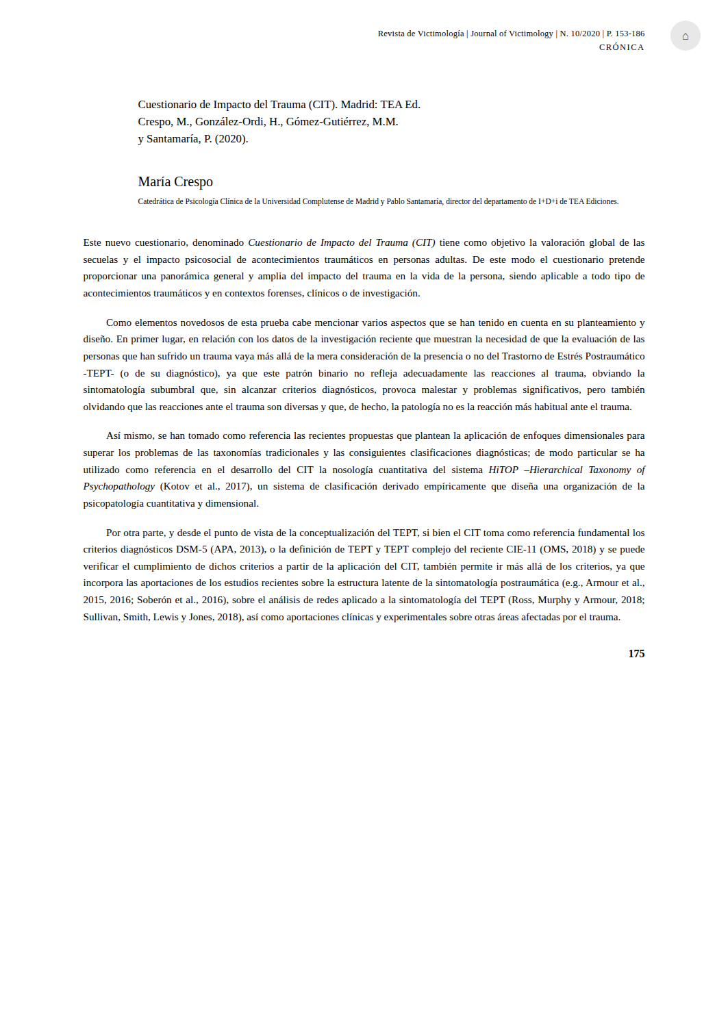⌂
Revista de Victimología | Journal of Victimology | N. 10/2020 | P. 153-186 CRÓNICA
Cuestionario de Impacto del Trauma (CIT). Madrid: TEA Ed.
Crespo, M., González-Ordi, H., Gómez-Gutiérrez, M.M.
y Santamaría, P. (2020).
María Crespo
Catedrática de Psicología Clínica de la Universidad Complutense de Madrid y Pablo Santamaría, director del departamento de I+D+i de TEA Ediciones.
Este nuevo cuestionario, denominado Cuestionario de Impacto del Trauma (CIT) tiene como objetivo la valoración global de las secuelas y el impacto psicosocial de acontecimientos traumáticos en personas adultas. De este modo el cuestionario pretende proporcionar una panorámica general y amplia del impacto del trauma en la vida de la persona, siendo aplicable a todo tipo de acontecimientos traumáticos y en contextos forenses, clínicos o de investigación.
Como elementos novedosos de esta prueba cabe mencionar varios aspectos que se han tenido en cuenta en su planteamiento y diseño. En primer lugar, en relación con los datos de la investigación reciente que muestran la necesidad de que la evaluación de las personas que han sufrido un trauma vaya más allá de la mera consideración de la presencia o no del Trastorno de Estrés Postraumático -TEPT- (o de su diagnóstico), ya que este patrón binario no refleja adecuadamente las reacciones al trauma, obviando la sintomatología subumbral que, sin alcanzar criterios diagnósticos, provoca malestar y problemas significativos, pero también olvidando que las reacciones ante el trauma son diversas y que, de hecho, la patología no es la reacción más habitual ante el trauma.
Así mismo, se han tomado como referencia las recientes propuestas que plantean la aplicación de enfoques dimensionales para superar los problemas de las taxonomías tradicionales y las consiguientes clasificaciones diagnósticas; de modo particular se ha utilizado como referencia en el desarrollo del CIT la nosología cuantitativa del sistema HiTOP –Hierarchical Taxonomy of Psychopathology (Kotov et al., 2017), un sistema de clasificación derivado empíricamente que diseña una organización de la psicopatología cuantitativa y dimensional.
Por otra parte, y desde el punto de vista de la conceptualización del TEPT, si bien el CIT toma como referencia fundamental los criterios diagnósticos DSM-5 (APA, 2013), o la definición de TEPT y TEPT complejo del reciente CIE-11 (OMS, 2018) y se puede verificar el cumplimiento de dichos criterios a partir de la aplicación del CIT, también permite ir más allá de los criterios, ya que incorpora las aportaciones de los estudios recientes sobre la estructura latente de la sintomatología postraumática (e.g., Armour et al., 2015, 2016; Soberón et al., 2016), sobre el análisis de redes aplicado a la sintomatología del TEPT (Ross, Murphy y Armour, 2018; Sullivan, Smith, Lewis y Jones, 2018), así como aportaciones clínicas y experimentales sobre otras áreas afectadas por el trauma.
175